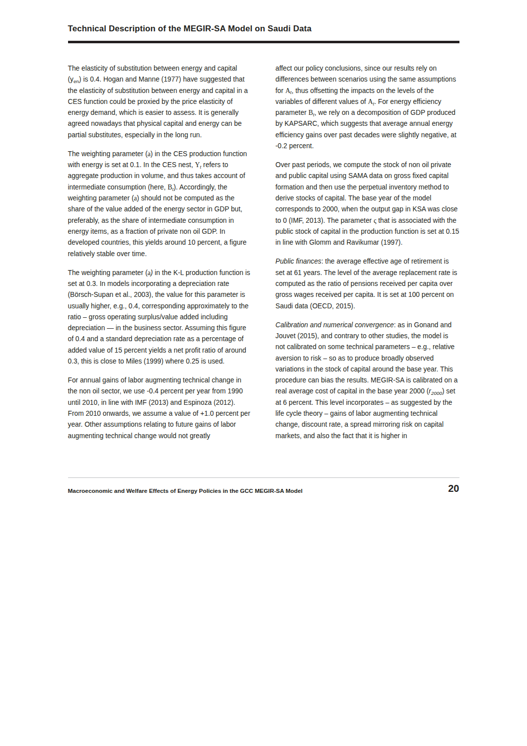Technical Description of the MEGIR-SA Model on Saudi Data
The elasticity of substitution between energy and capital (yen) is 0.4. Hogan and Manne (1977) have suggested that the elasticity of substitution between energy and capital in a CES function could be proxied by the price elasticity of energy demand, which is easier to assess. It is generally agreed nowadays that physical capital and energy can be partial substitutes, especially in the long run.
The weighting parameter (a) in the CES production function with energy is set at 0.1. In the CES nest, Yt refers to aggregate production in volume, and thus takes account of intermediate consumption (here, Bt). Accordingly, the weighting parameter (a) should not be computed as the share of the value added of the energy sector in GDP but, preferably, as the share of intermediate consumption in energy items, as a fraction of private non oil GDP. In developed countries, this yields around 10 percent, a figure relatively stable over time.
The weighting parameter (a) in the K-L production function is set at 0.3. In models incorporating a depreciation rate (Börsch-Supan et al., 2003), the value for this parameter is usually higher, e.g., 0.4, corresponding approximately to the ratio – gross operating surplus/value added including depreciation — in the business sector. Assuming this figure of 0.4 and a standard depreciation rate as a percentage of added value of 15 percent yields a net profit ratio of around 0.3, this is close to Miles (1999) where 0.25 is used.
For annual gains of labor augmenting technical change in the non oil sector, we use -0.4 percent per year from 1990 until 2010, in line with IMF (2013) and Espinoza (2012). From 2010 onwards, we assume a value of +1.0 percent per year. Other assumptions relating to future gains of labor augmenting technical change would not greatly
affect our policy conclusions, since our results rely on differences between scenarios using the same assumptions for At, thus offsetting the impacts on the levels of the variables of different values of At. For energy efficiency parameter Bt, we rely on a decomposition of GDP produced by KAPSARC, which suggests that average annual energy efficiency gains over past decades were slightly negative, at -0.2 percent.
Over past periods, we compute the stock of non oil private and public capital using SAMA data on gross fixed capital formation and then use the perpetual inventory method to derive stocks of capital. The base year of the model corresponds to 2000, when the output gap in KSA was close to 0 (IMF, 2013). The parameter ς that is associated with the public stock of capital in the production function is set at 0.15 in line with Glomm and Ravikumar (1997).
Public finances: the average effective age of retirement is set at 61 years. The level of the average replacement rate is computed as the ratio of pensions received per capita over gross wages received per capita. It is set at 100 percent on Saudi data (OECD, 2015).
Calibration and numerical convergence: as in Gonand and Jouvet (2015), and contrary to other studies, the model is not calibrated on some technical parameters – e.g., relative aversion to risk – so as to produce broadly observed variations in the stock of capital around the base year. This procedure can bias the results. MEGIR-SA is calibrated on a real average cost of capital in the base year 2000 (r2000) set at 6 percent. This level incorporates – as suggested by the life cycle theory – gains of labor augmenting technical change, discount rate, a spread mirroring risk on capital markets, and also the fact that it is higher in
Macroeconomic and Welfare Effects of Energy Policies in the GCC MEGIR-SA Model
20